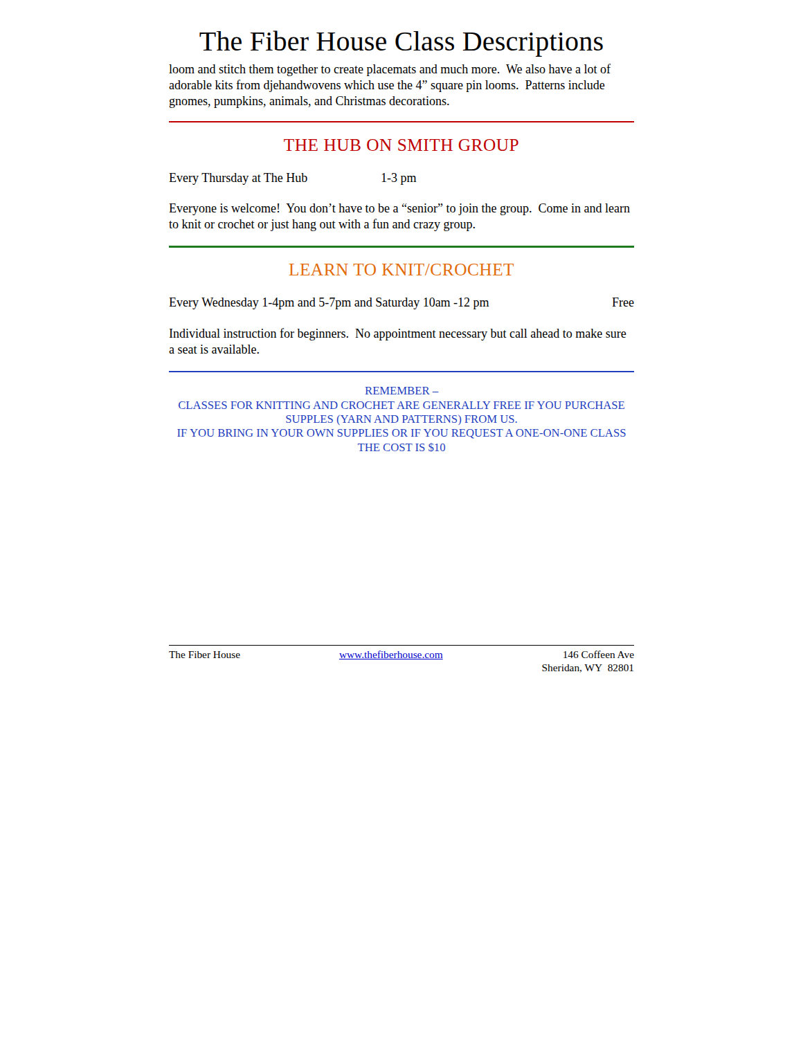The Fiber House Class Descriptions
loom and stitch them together to create placemats and much more. We also have a lot of adorable kits from djehandwovens which use the 4” square pin looms. Patterns include gnomes, pumpkins, animals, and Christmas decorations.
THE HUB ON SMITH GROUP
Every Thursday at The Hub 1-3 pm
Everyone is welcome! You don’t have to be a “senior” to join the group. Come in and learn to knit or crochet or just hang out with a fun and crazy group.
LEARN TO KNIT/CROCHET
Every Wednesday 1-4pm and 5-7pm and Saturday 10am -12 pm Free
Individual instruction for beginners. No appointment necessary but call ahead to make sure a seat is available.
REMEMBER –
CLASSES FOR KNITTING AND CROCHET ARE GENERALLY FREE IF YOU PURCHASE SUPPLES (YARN AND PATTERNS) FROM US.
IF YOU BRING IN YOUR OWN SUPPLIES OR IF YOU REQUEST A ONE-ON-ONE CLASS THE COST IS $10
The Fiber House
www.thefiberhouse.com
146 Coffeen Ave
Sheridan, WY 82801